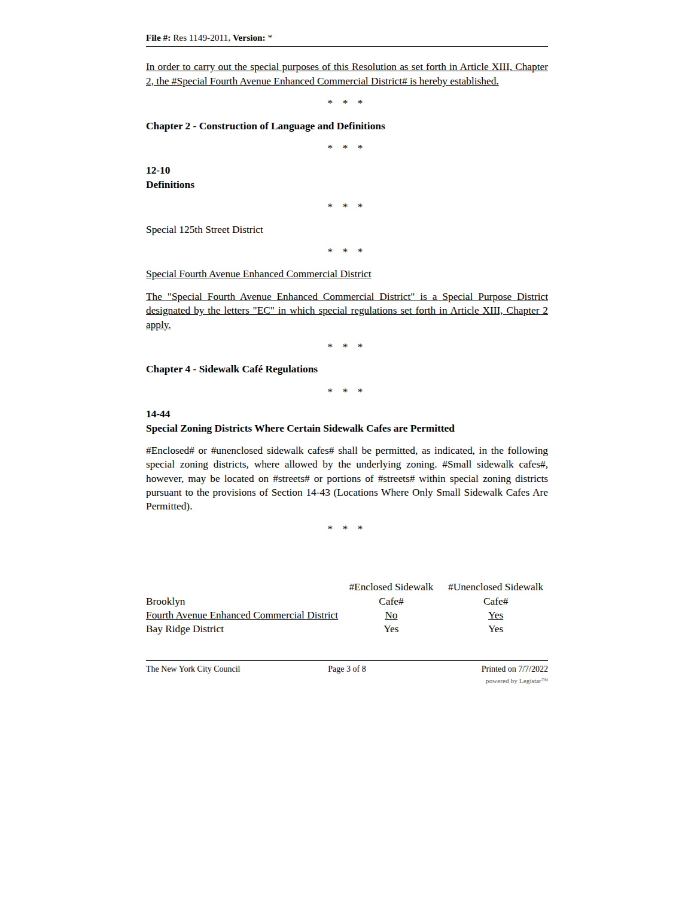File #: Res 1149-2011, Version: *
In order to carry out the special purposes of this Resolution as set forth in Article XIII, Chapter 2, the #Special Fourth Avenue Enhanced Commercial District# is hereby established.
* * *
Chapter 2 - Construction of Language and Definitions
* * *
12-10
Definitions
* * *
Special 125th Street District
* * *
Special Fourth Avenue Enhanced Commercial District
The "Special Fourth Avenue Enhanced Commercial District" is a Special Purpose District designated by the letters "EC" in which special regulations set forth in Article XIII, Chapter 2 apply.
* * *
Chapter 4 - Sidewalk Café Regulations
* * *
14-44
Special Zoning Districts Where Certain Sidewalk Cafes are Permitted
#Enclosed# or #unenclosed sidewalk cafes# shall be permitted, as indicated, in the following special zoning districts, where allowed by the underlying zoning. #Small sidewalk cafes#, however, may be located on #streets# or portions of #streets# within special zoning districts pursuant to the provisions of Section 14-43 (Locations Where Only Small Sidewalk Cafes Are Permitted).
* * *
| | #Enclosed Sidewalk | #Unenclosed Sidewalk |
| Brooklyn | Cafe# | Cafe# |
| Fourth Avenue Enhanced Commercial District | No | Yes |
| Bay Ridge District | Yes | Yes |
The New York City Council
Page 3 of 8
Printed on 7/7/2022
powered by Legistar™